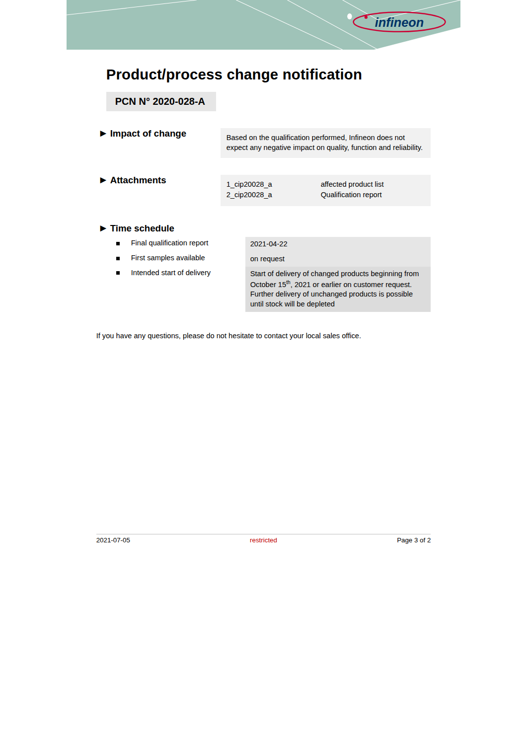infineon
Product/process change notification
PCN N° 2020-028-A
▶Impact of change
Based on the qualification performed, Infineon does not expect any negative impact on quality, function and reliability.
▶Attachments
| 1_cip20028_a | affected product list |
| 2_cip20028_a | Qualification report |
▶Time schedule
| | Final qualification report | 2021-04-22 |
| | First samples available | on request |
| | Intended start of delivery | Start of delivery of changed products beginning from October 15 th , 2021 or earlier on customer request. Further delivery of unchanged products is possible until stock will be depleted |
If you have any questions, please do not hesitate to contact your local sales office.
2021-07-05
restricted
Page 3 of 2